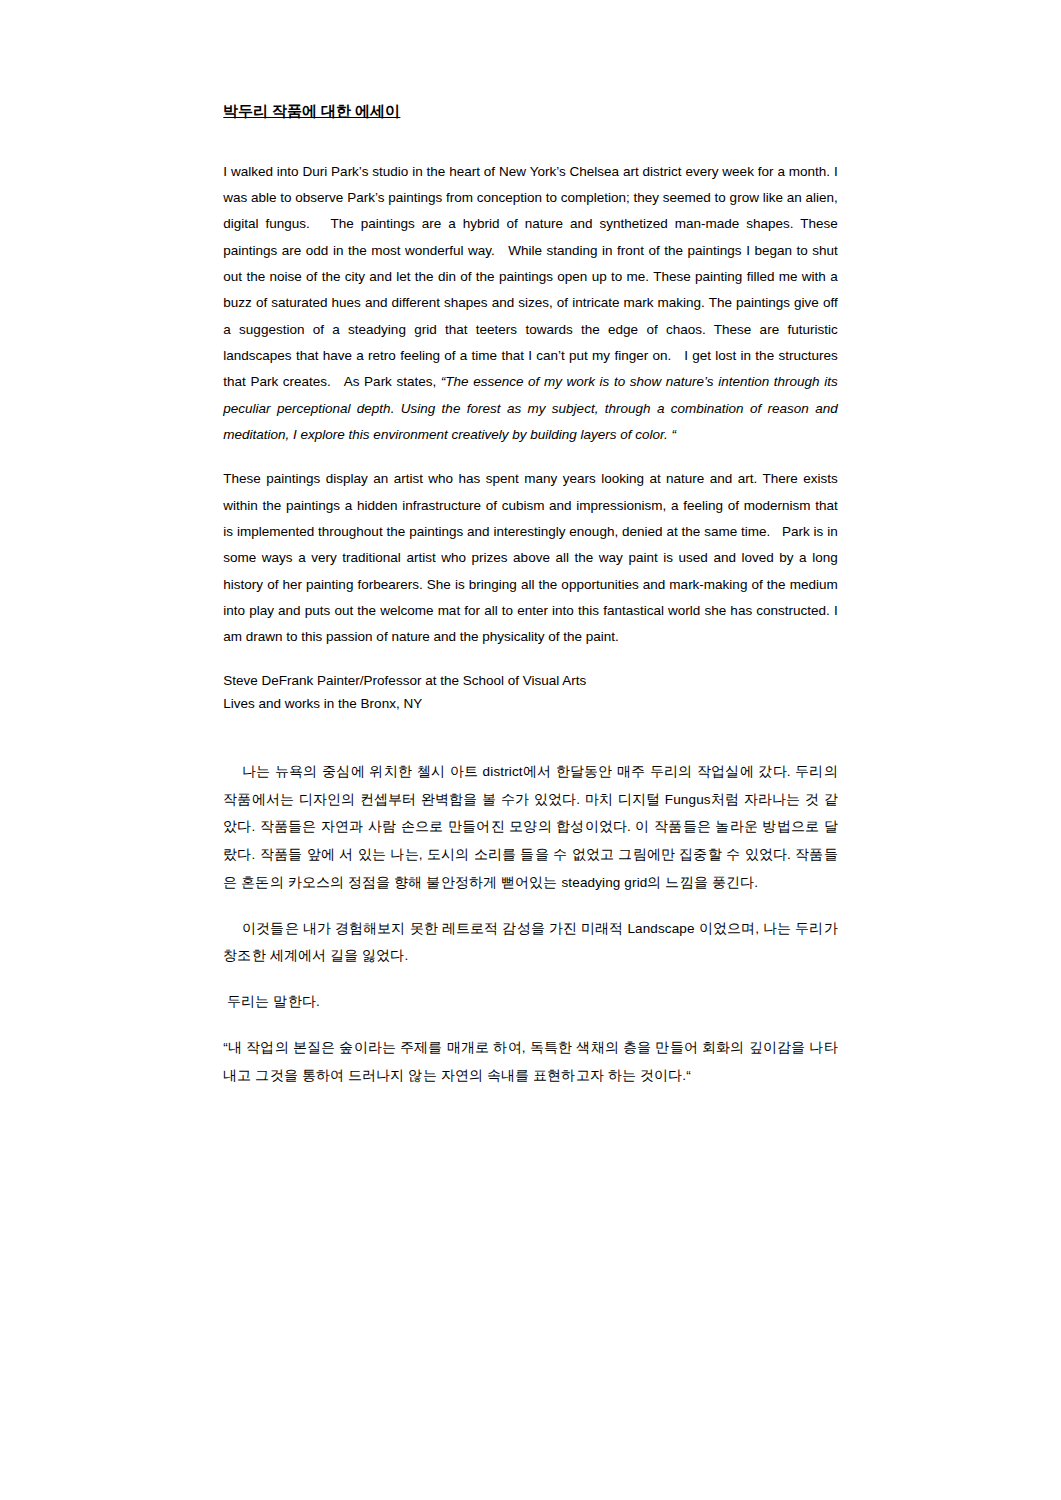박두리 작품에 대한 에세이
I walked into Duri Park’s studio in the heart of New York’s Chelsea art district every week for a month. I was able to observe Park’s paintings from conception to completion; they seemed to grow like an alien, digital fungus. The paintings are a hybrid of nature and synthetized man-made shapes. These paintings are odd in the most wonderful way. While standing in front of the paintings I began to shut out the noise of the city and let the din of the paintings open up to me. These painting filled me with a buzz of saturated hues and different shapes and sizes, of intricate mark making. The paintings give off a suggestion of a steadying grid that teeters towards the edge of chaos. These are futuristic landscapes that have a retro feeling of a time that I can’t put my finger on. I get lost in the structures that Park creates. As Park states, “The essence of my work is to show nature’s intention through its peculiar perceptional depth. Using the forest as my subject, through a combination of reason and meditation, I explore this environment creatively by building layers of color. “
These paintings display an artist who has spent many years looking at nature and art. There exists within the paintings a hidden infrastructure of cubism and impressionism, a feeling of modernism that is implemented throughout the paintings and interestingly enough, denied at the same time. Park is in some ways a very traditional artist who prizes above all the way paint is used and loved by a long history of her painting forbearers. She is bringing all the opportunities and mark-making of the medium into play and puts out the welcome mat for all to enter into this fantastical world she has constructed. I am drawn to this passion of nature and the physicality of the paint.
Steve DeFrank Painter/Professor at the School of Visual Arts
Lives and works in the Bronx, NY
나는 뉴욕의 중심에 위치한 첼시 아트 district에서 한달동안 매주 두리의 작업실에 갔다. 두리의 작품에서는 디자인의 컨셉부터 완벽함을 볼 수가 있었다. 마치 디지털 Fungus처럼 자라나는 것 같았다. 작품들은 자연과 사람 손으로 만들어진 모양의 합성이었다. 이 작품들은 놀라운 방법으로 달랐다. 작품들 앞에 서 있는 나는, 도시의 소리를 들을 수 없었고 그림에만 집중할 수 있었다. 작품들은 혼돈의 카오스의 정점을 향해 불안정하게 뻗어있는 steadying grid의 느낌을 풍긴다.
이것들은 내가 경험해보지 못한 레트로적 감성을 가진 미래적 Landscape 이었으며, 나는 두리가 창조한 세계에서 길을 잃었다.
두리는 말한다.
“내 작업의 본질은 숲이라는 주제를 매개로 하여, 독특한 색채의 층을 만들어 회화의 깊이감을 나타내고 그것을 통하여 드러나지 않는 자연의 속내를 표현하고자 하는 것이다.“